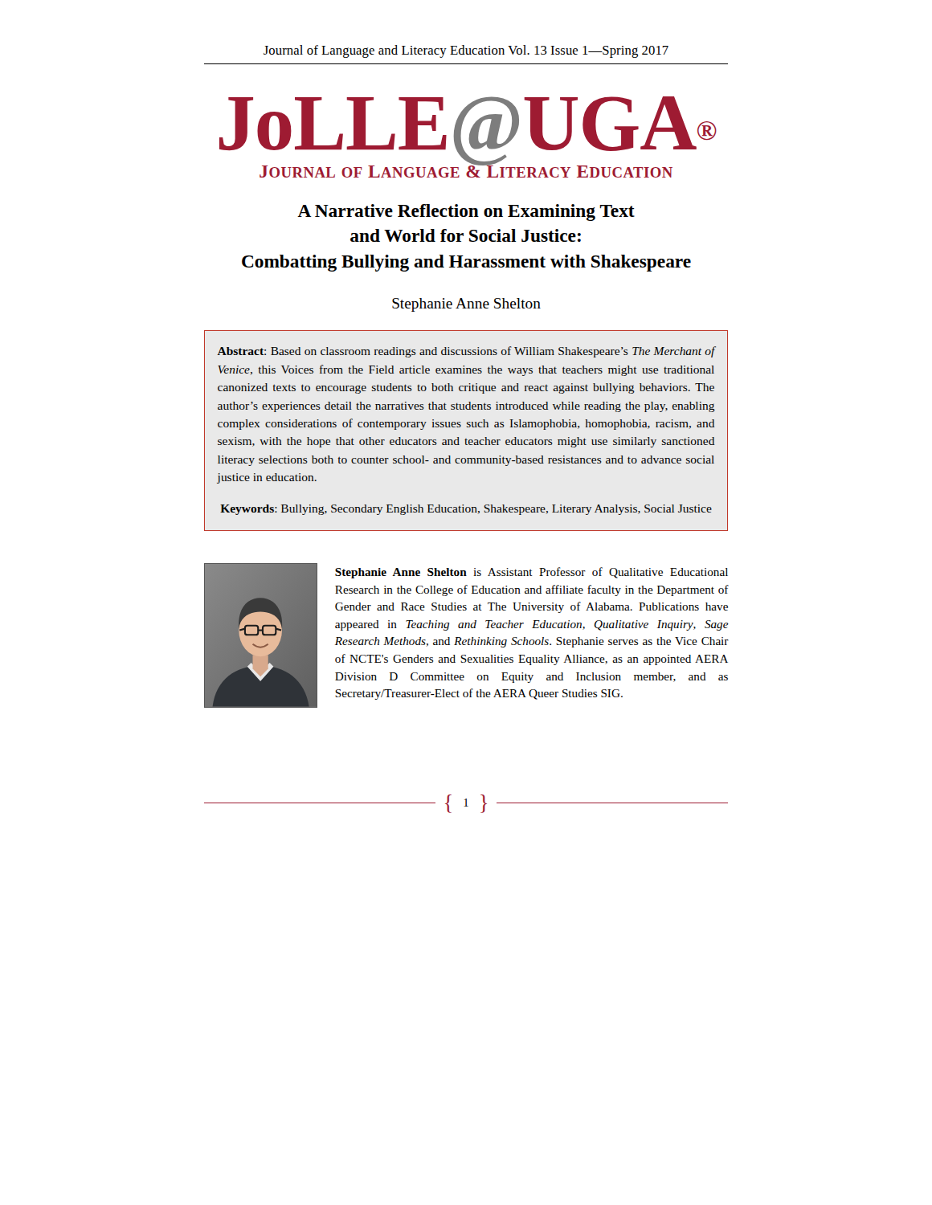Journal of Language and Literacy Education Vol. 13 Issue 1—Spring 2017
JoLLE@UGA®
JOURNAL OF LANGUAGE & LITERACY EDUCATION
A Narrative Reflection on Examining Text
and World for Social Justice:
Combatting Bullying and Harassment with Shakespeare
Stephanie Anne Shelton
Abstract: Based on classroom readings and discussions of William Shakespeare’s The Merchant of Venice, this Voices from the Field article examines the ways that teachers might use traditional canonized texts to encourage students to both critique and react against bullying behaviors. The author’s experiences detail the narratives that students introduced while reading the play, enabling complex considerations of contemporary issues such as Islamophobia, homophobia, racism, and sexism, with the hope that other educators and teacher educators might use similarly sanctioned literacy selections both to counter school- and community-based resistances and to advance social justice in education.
Keywords: Bullying, Secondary English Education, Shakespeare, Literary Analysis, Social Justice
Stephanie Anne Shelton is Assistant Professor of Qualitative Educational Research in the College of Education and affiliate faculty in the Department of Gender and Race Studies at The University of Alabama. Publications have appeared in Teaching and Teacher Education, Qualitative Inquiry, Sage Research Methods, and Rethinking Schools. Stephanie serves as the Vice Chair of NCTE's Genders and Sexualities Equality Alliance, as an appointed AERA Division D Committee on Equity and Inclusion member, and as Secretary/Treasurer-Elect of the AERA Queer Studies SIG.
{1}